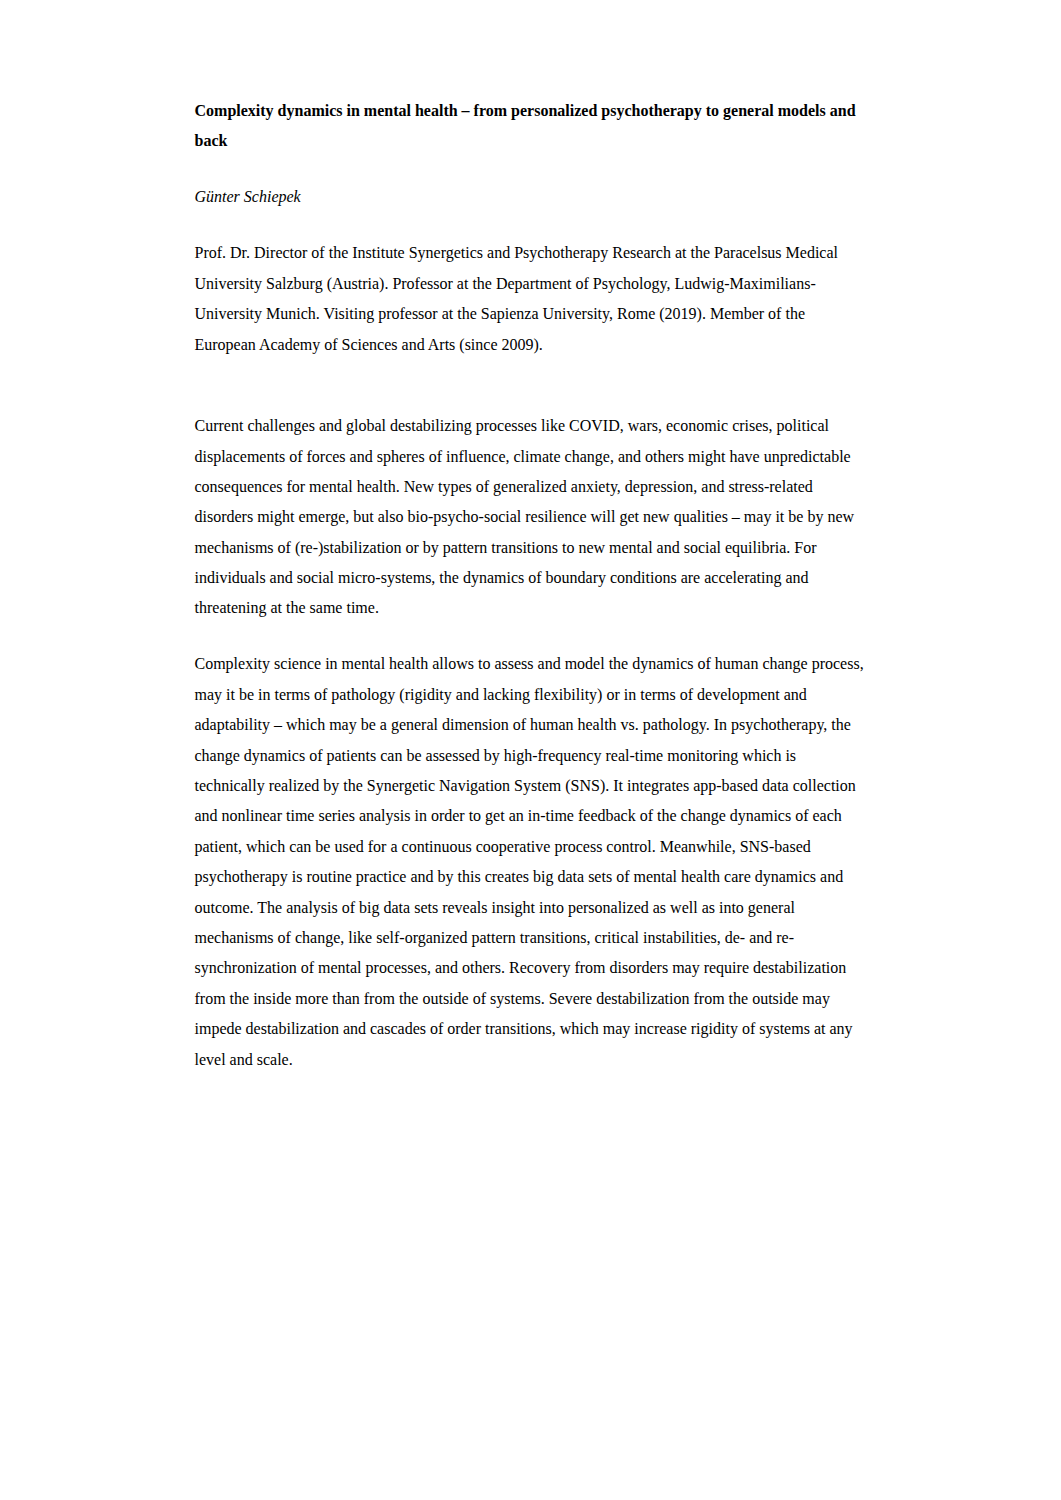Complexity dynamics in mental health – from personalized psychotherapy to general models and back
Günter Schiepek
Prof. Dr. Director of the Institute Synergetics and Psychotherapy Research at the Paracelsus Medical University Salzburg (Austria). Professor at the Department of Psychology, Ludwig-Maximilians-University Munich. Visiting professor at the Sapienza University, Rome (2019). Member of the European Academy of Sciences and Arts (since 2009).
Current challenges and global destabilizing processes like COVID, wars, economic crises, political displacements of forces and spheres of influence, climate change, and others might have unpredictable consequences for mental health. New types of generalized anxiety, depression, and stress-related disorders might emerge, but also bio-psycho-social resilience will get new qualities – may it be by new mechanisms of (re-)stabilization or by pattern transitions to new mental and social equilibria. For individuals and social micro-systems, the dynamics of boundary conditions are accelerating and threatening at the same time.
Complexity science in mental health allows to assess and model the dynamics of human change process, may it be in terms of pathology (rigidity and lacking flexibility) or in terms of development and adaptability – which may be a general dimension of human health vs. pathology. In psychotherapy, the change dynamics of patients can be assessed by high-frequency real-time monitoring which is technically realized by the Synergetic Navigation System (SNS). It integrates app-based data collection and nonlinear time series analysis in order to get an in-time feedback of the change dynamics of each patient, which can be used for a continuous cooperative process control. Meanwhile, SNS-based psychotherapy is routine practice and by this creates big data sets of mental health care dynamics and outcome. The analysis of big data sets reveals insight into personalized as well as into general mechanisms of change, like self-organized pattern transitions, critical instabilities, de- and re-synchronization of mental processes, and others. Recovery from disorders may require destabilization from the inside more than from the outside of systems. Severe destabilization from the outside may impede destabilization and cascades of order transitions, which may increase rigidity of systems at any level and scale.